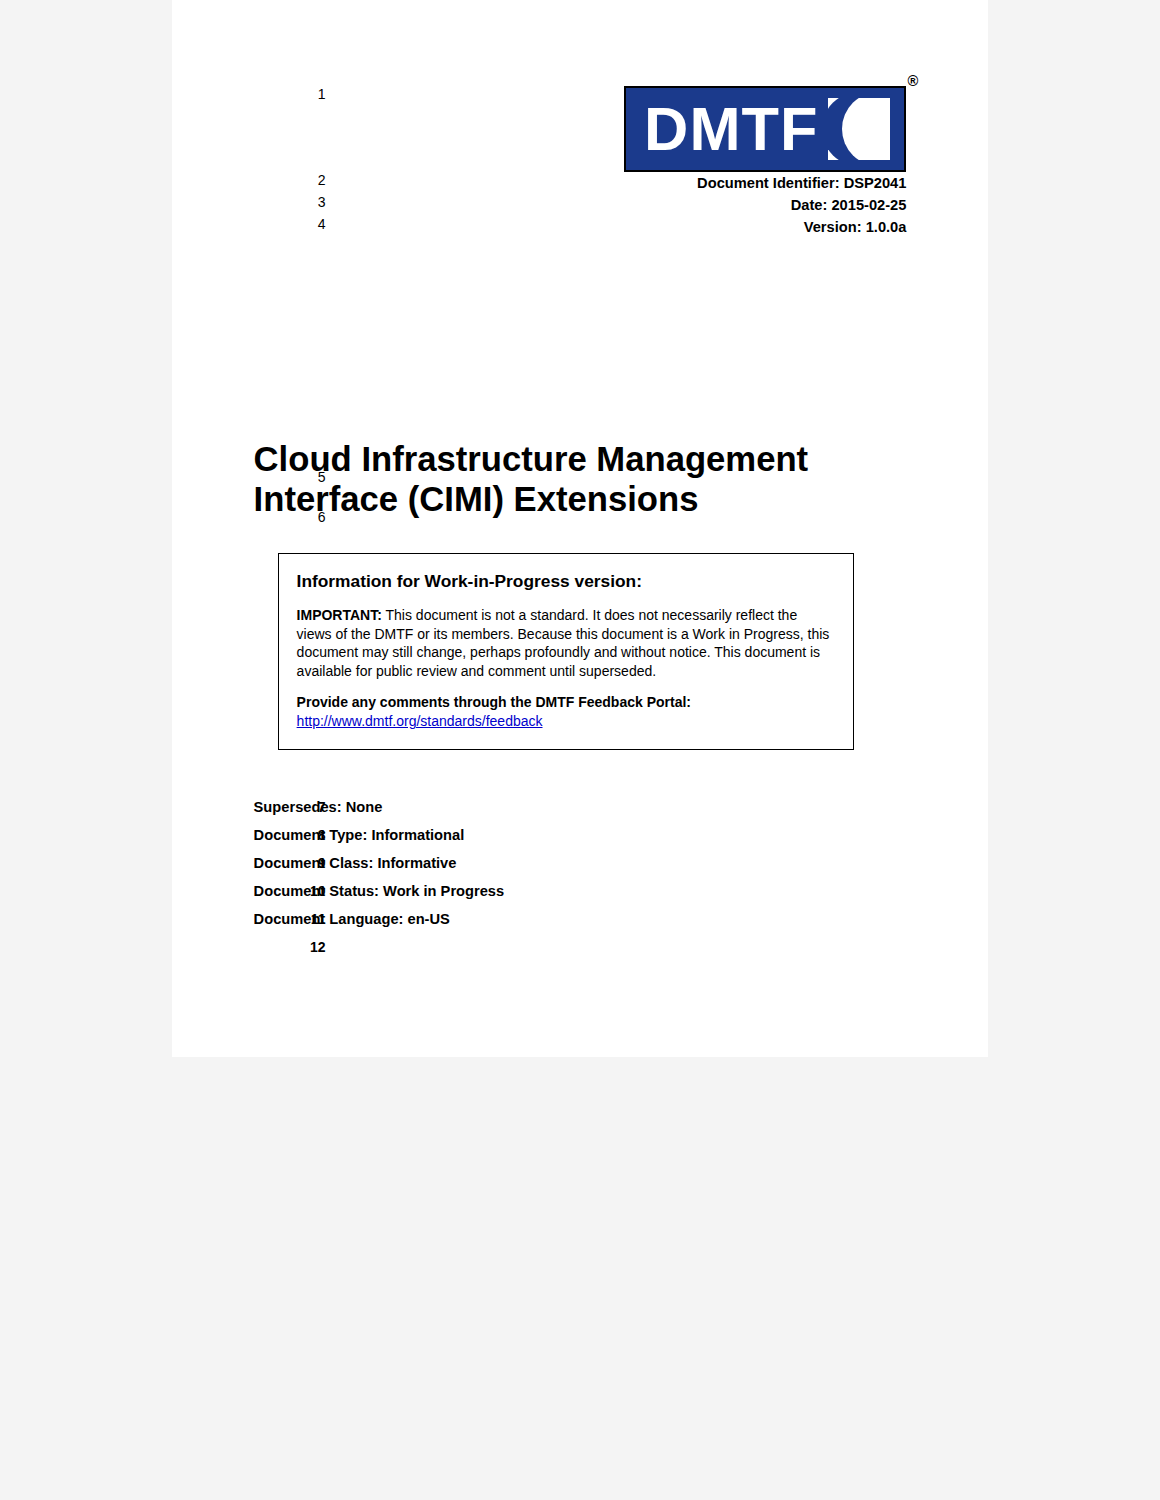1
® DMTF
2
Document Identifier: DSP2041
3
Date: 2015-02-25
4
Version: 1.0.0a
5 6
Cloud Infrastructure Management Interface (CIMI) Extensions
Information for Work-in-Progress version:
IMPORTANT: This document is not a standard. It does not necessarily reflect the views of the DMTF or its members. Because this document is a Work in Progress, this document may still change, perhaps profoundly and without notice. This document is available for public review and comment until superseded.
Provide any comments through the DMTF Feedback Portal:
http://www.dmtf.org/standards/feedback
7 Supersedes: None
8 Document Type: Informational
9 Document Class: Informative
10 Document Status: Work in Progress
11 Document Language: en-US
12